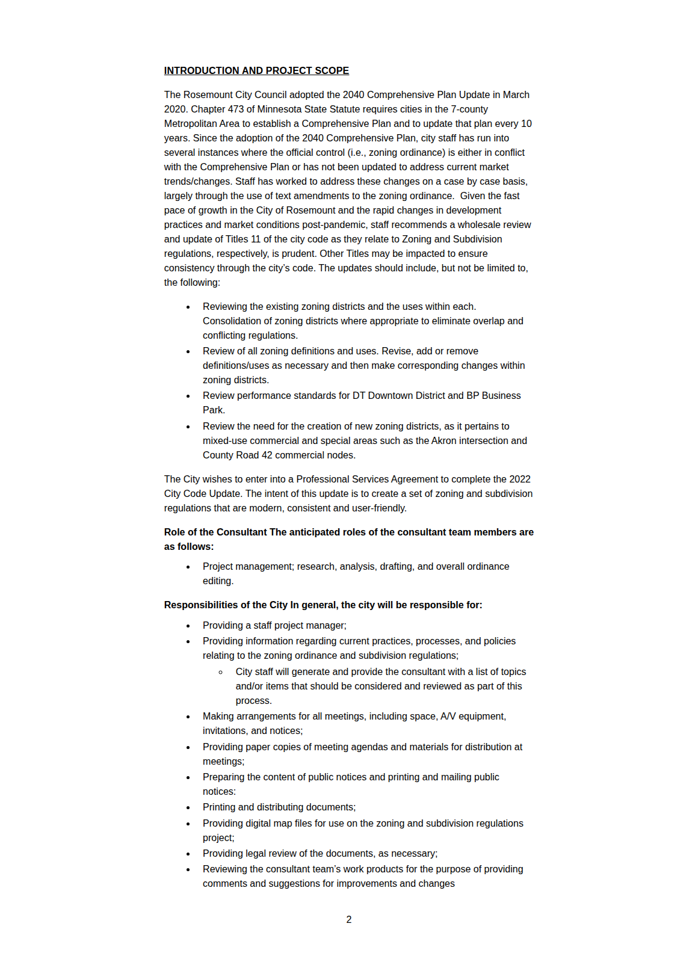INTRODUCTION AND PROJECT SCOPE
The Rosemount City Council adopted the 2040 Comprehensive Plan Update in March 2020. Chapter 473 of Minnesota State Statute requires cities in the 7-county Metropolitan Area to establish a Comprehensive Plan and to update that plan every 10 years. Since the adoption of the 2040 Comprehensive Plan, city staff has run into several instances where the official control (i.e., zoning ordinance) is either in conflict with the Comprehensive Plan or has not been updated to address current market trends/changes. Staff has worked to address these changes on a case by case basis, largely through the use of text amendments to the zoning ordinance. Given the fast pace of growth in the City of Rosemount and the rapid changes in development practices and market conditions post-pandemic, staff recommends a wholesale review and update of Titles 11 of the city code as they relate to Zoning and Subdivision regulations, respectively, is prudent. Other Titles may be impacted to ensure consistency through the city’s code. The updates should include, but not be limited to, the following:
Reviewing the existing zoning districts and the uses within each. Consolidation of zoning districts where appropriate to eliminate overlap and conflicting regulations.
Review of all zoning definitions and uses. Revise, add or remove definitions/uses as necessary and then make corresponding changes within zoning districts.
Review performance standards for DT Downtown District and BP Business Park.
Review the need for the creation of new zoning districts, as it pertains to mixed-use commercial and special areas such as the Akron intersection and County Road 42 commercial nodes.
The City wishes to enter into a Professional Services Agreement to complete the 2022 City Code Update. The intent of this update is to create a set of zoning and subdivision regulations that are modern, consistent and user-friendly.
Role of the Consultant The anticipated roles of the consultant team members are as follows:
Project management; research, analysis, drafting, and overall ordinance editing.
Responsibilities of the City In general, the city will be responsible for:
Providing a staff project manager;
Providing information regarding current practices, processes, and policies relating to the zoning ordinance and subdivision regulations;
City staff will generate and provide the consultant with a list of topics and/or items that should be considered and reviewed as part of this process.
Making arrangements for all meetings, including space, A/V equipment, invitations, and notices;
Providing paper copies of meeting agendas and materials for distribution at meetings;
Preparing the content of public notices and printing and mailing public notices:
Printing and distributing documents;
Providing digital map files for use on the zoning and subdivision regulations project;
Providing legal review of the documents, as necessary;
Reviewing the consultant team’s work products for the purpose of providing comments and suggestions for improvements and changes
2